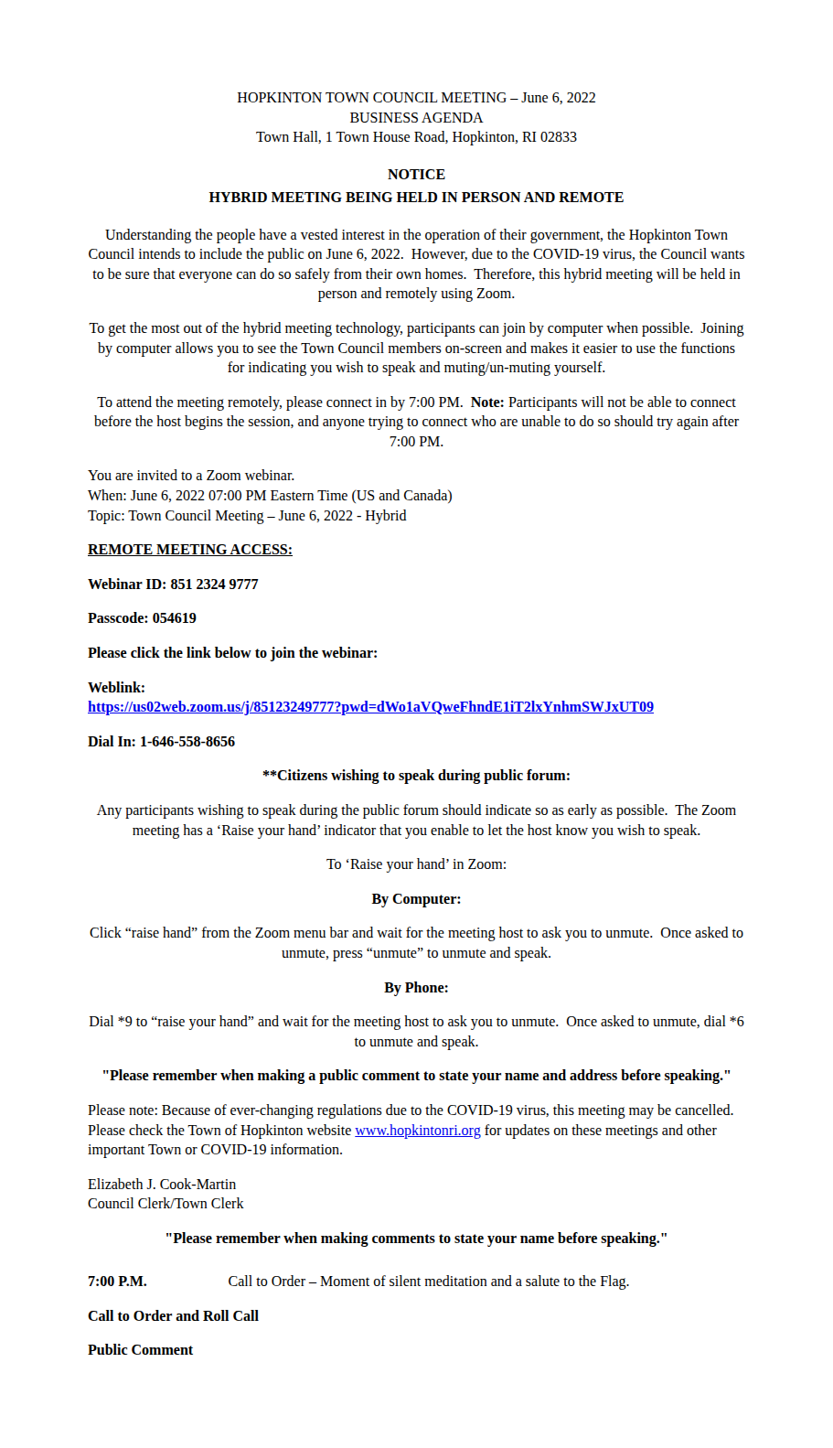HOPKINTON TOWN COUNCIL MEETING – June 6, 2022
BUSINESS AGENDA
Town Hall, 1 Town House Road, Hopkinton, RI 02833
NOTICE
HYBRID MEETING BEING HELD IN PERSON AND REMOTE
Understanding the people have a vested interest in the operation of their government, the Hopkinton Town Council intends to include the public on June 6, 2022. However, due to the COVID-19 virus, the Council wants to be sure that everyone can do so safely from their own homes. Therefore, this hybrid meeting will be held in person and remotely using Zoom.
To get the most out of the hybrid meeting technology, participants can join by computer when possible. Joining by computer allows you to see the Town Council members on-screen and makes it easier to use the functions for indicating you wish to speak and muting/un-muting yourself.
To attend the meeting remotely, please connect in by 7:00 PM. Note: Participants will not be able to connect before the host begins the session, and anyone trying to connect who are unable to do so should try again after 7:00 PM.
You are invited to a Zoom webinar.
When: June 6, 2022 07:00 PM Eastern Time (US and Canada)
Topic: Town Council Meeting – June 6, 2022 - Hybrid
REMOTE MEETING ACCESS:
Webinar ID: 851 2324 9777
Passcode: 054619
Please click the link below to join the webinar:
Weblink:
https://us02web.zoom.us/j/85123249777?pwd=dWo1aVQweFhndE1iT2lxYnhmSWJxUT09
Dial In: 1-646-558-8656
**Citizens wishing to speak during public forum:
Any participants wishing to speak during the public forum should indicate so as early as possible. The Zoom meeting has a ‘Raise your hand’ indicator that you enable to let the host know you wish to speak.
To ‘Raise your hand’ in Zoom:
By Computer:
Click “raise hand” from the Zoom menu bar and wait for the meeting host to ask you to unmute. Once asked to unmute, press “unmute” to unmute and speak.
By Phone:
Dial *9 to “raise your hand” and wait for the meeting host to ask you to unmute. Once asked to unmute, dial *6 to unmute and speak.
"Please remember when making a public comment to state your name and address before speaking."
Please note: Because of ever-changing regulations due to the COVID-19 virus, this meeting may be cancelled. Please check the Town of Hopkinton website www.hopkintonri.org for updates on these meetings and other important Town or COVID-19 information.
Elizabeth J. Cook-Martin
Council Clerk/Town Clerk
"Please remember when making comments to state your name before speaking."
7:00 P.M. Call to Order – Moment of silent meditation and a salute to the Flag.
Call to Order and Roll Call
Public Comment